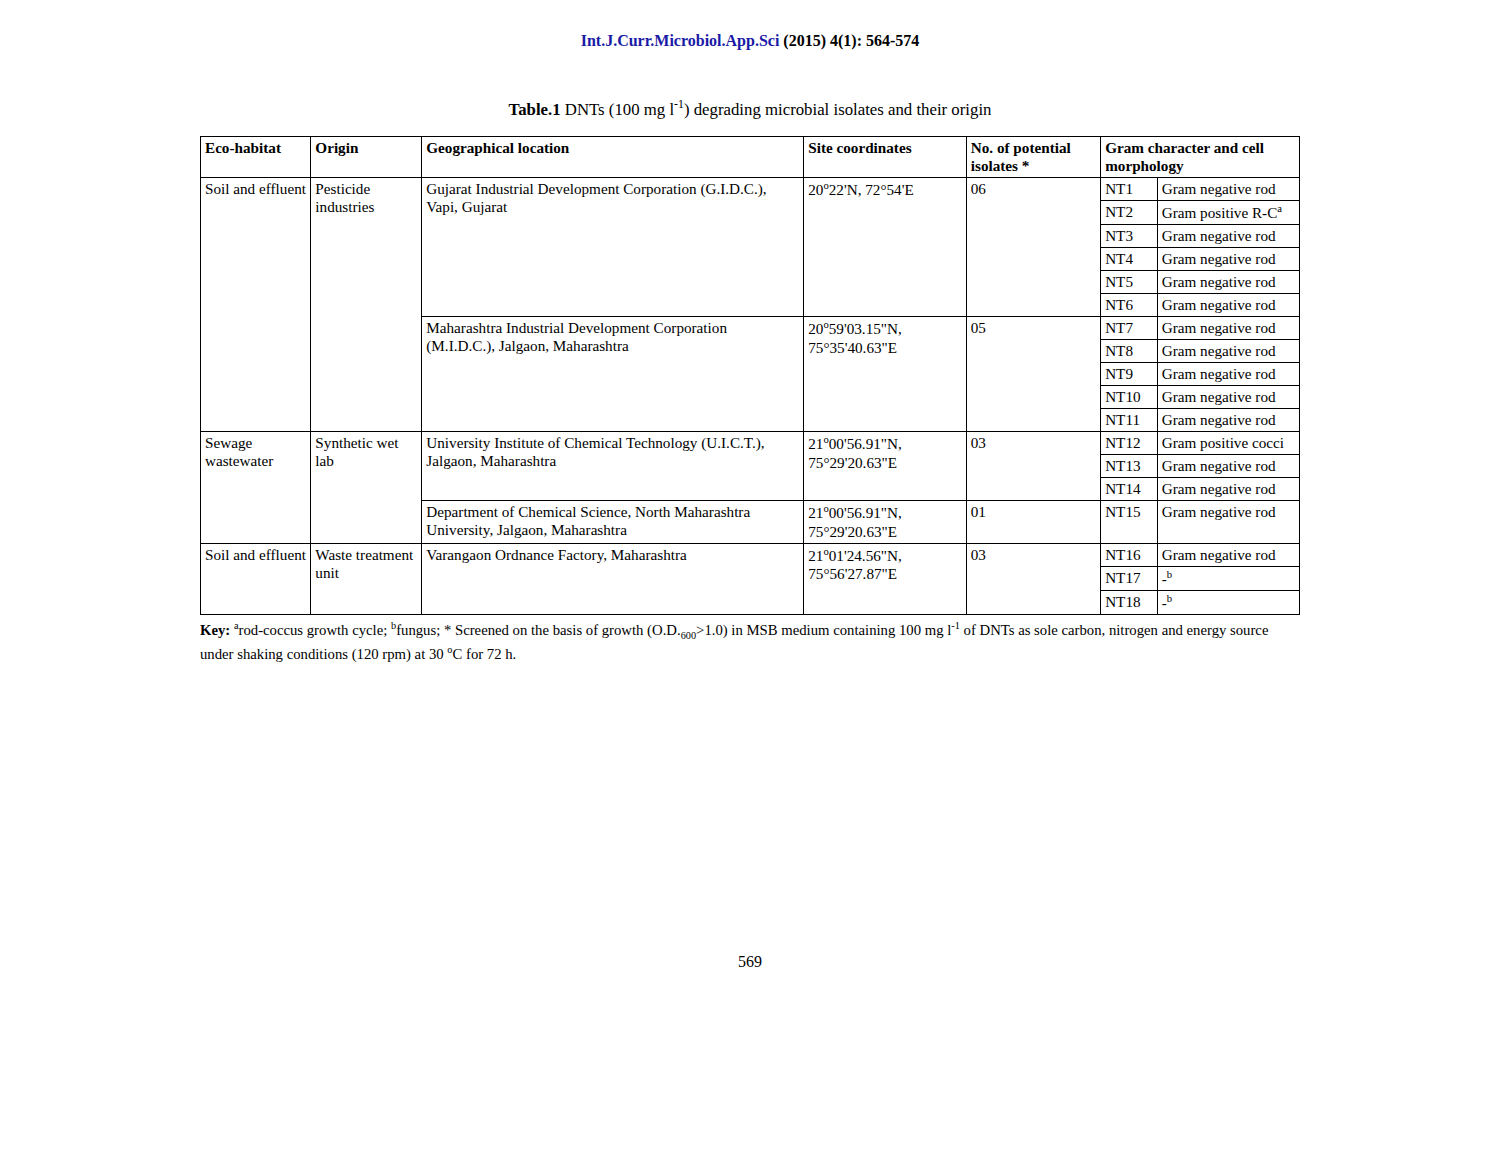Int.J.Curr.Microbiol.App.Sci (2015) 4(1): 564-574
Table.1 DNTs (100 mg l-1) degrading microbial isolates and their origin
| Eco-habitat | Origin | Geographical location | Site coordinates | No. of potential isolates * | Gram character and cell morphology |
| --- | --- | --- | --- | --- | --- |
| Soil and effluent | Pesticide industries | Gujarat Industrial Development Corporation (G.I.D.C.), Vapi, Gujarat | 20 o 22'N, 72°54'E | 06 | NT1 | Gram negative rod |
| NT2 | Gram positive R-C a |
| NT3 | Gram negative rod |
| NT4 | Gram negative rod |
| NT5 | Gram negative rod |
| NT6 | Gram negative rod |
| Maharashtra Industrial Development Corporation (M.I.D.C.), Jalgaon, Maharashtra | 20 o 59'03.15"N, 75°35'40.63"E | 05 | NT7 | Gram negative rod |
| NT8 | Gram negative rod |
| NT9 | Gram negative rod |
| NT10 | Gram negative rod |
| NT11 | Gram negative rod |
| Sewage wastewater | Synthetic wet lab | University Institute of Chemical Technology (U.I.C.T.), Jalgaon, Maharashtra | 21 o 00'56.91"N, 75°29'20.63"E | 03 | NT12 | Gram positive cocci |
| NT13 | Gram negative rod |
| NT14 | Gram negative rod |
| Department of Chemical Science, North Maharashtra University, Jalgaon, Maharashtra | 21 o 00'56.91"N, 75°29'20.63"E | 01 | NT15 | Gram negative rod |
| Soil and effluent | Waste treatment unit | Varangaon Ordnance Factory, Maharashtra | 21 o 01'24.56"N, 75°56'27.87"E | 03 | NT16 | Gram negative rod |
| NT17 | - b |
| NT18 | - b |
Key: arod-coccus growth cycle; bfungus; * Screened on the basis of growth (O.D.600>1.0) in MSB medium containing 100 mg l-1 of DNTs as sole carbon, nitrogen and energy source under shaking conditions (120 rpm) at 30 oC for 72 h.
569